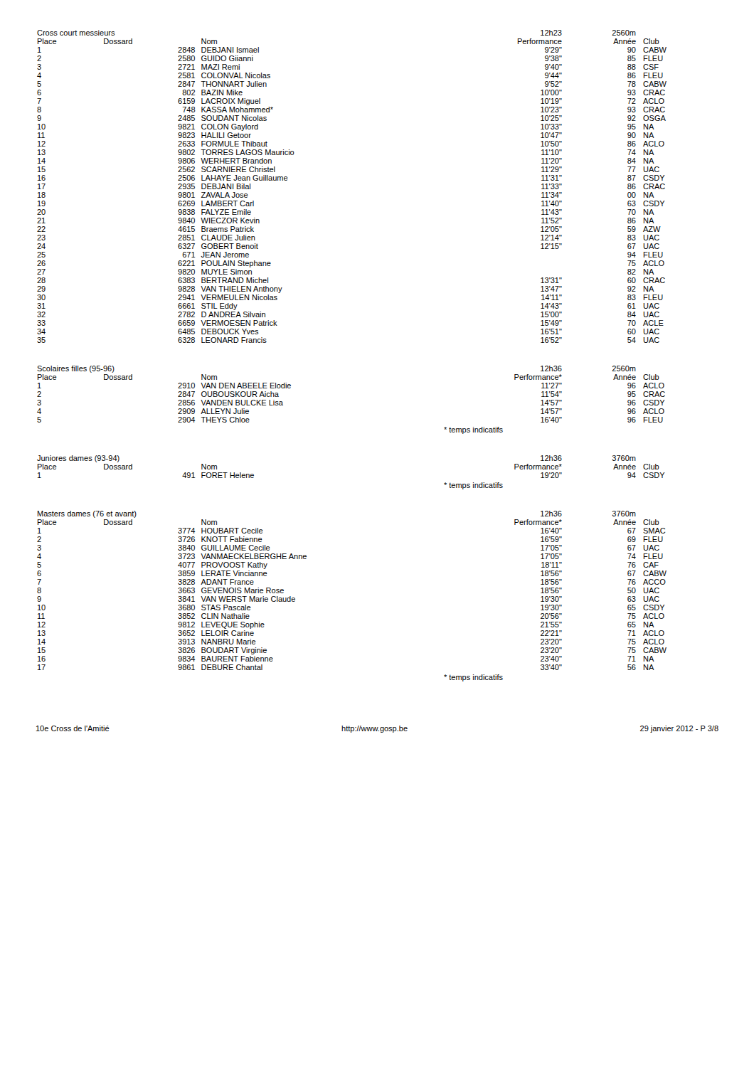| Cross court messieurs | | 12h23 | 2560m | |
| Place | Dossard | Nom | Performance | Année | Club |
| 1 | 2848 | DEBJANI Ismael | 9'29" | 90 | CABW |
| 2 | 2580 | GUIDO Giianni | 9'38" | 85 | FLEU |
| 3 | 2721 | MAZI Remi | 9'40" | 88 | CSF |
| 4 | 2581 | COLONVAL Nicolas | 9'44" | 86 | FLEU |
| 5 | 2847 | THONNART Julien | 9'52" | 78 | CABW |
| 6 | 802 | BAZIN Mike | 10'00" | 93 | CRAC |
| 7 | 6159 | LACROIX Miguel | 10'19" | 72 | ACLO |
| 8 | 748 | KASSA Mohammed* | 10'23" | 93 | CRAC |
| 9 | 2485 | SOUDANT Nicolas | 10'25" | 92 | OSGA |
| 10 | 9821 | COLON Gaylord | 10'33" | 95 | NA |
| 11 | 9823 | HALILI Getoor | 10'47" | 90 | NA |
| 12 | 2633 | FORMULE Thibaut | 10'50" | 86 | ACLO |
| 13 | 9802 | TORRES LAGOS Mauricio | 11'10" | 74 | NA |
| 14 | 9806 | WERHERT Brandon | 11'20" | 84 | NA |
| 15 | 2562 | SCARNIERE Christel | 11'29" | 77 | UAC |
| 16 | 2506 | LAHAYE Jean Guillaume | 11'31" | 87 | CSDY |
| 17 | 2935 | DEBJANI Bilal | 11'33" | 86 | CRAC |
| 18 | 9801 | ZAVALA Jose | 11'34" | 00 | NA |
| 19 | 6269 | LAMBERT Carl | 11'40" | 63 | CSDY |
| 20 | 9838 | FALYZE Emile | 11'43" | 70 | NA |
| 21 | 9840 | WIECZOR Kevin | 11'52" | 86 | NA |
| 22 | 4615 | Braems Patrick | 12'05" | 59 | AZW |
| 23 | 2851 | CLAUDE Julien | 12'14" | 83 | UAC |
| 24 | 6327 | GOBERT Benoit | 12'15" | 67 | UAC |
| 25 | 671 | JEAN Jerome | | 94 | FLEU |
| 26 | 6221 | POULAIN Stephane | | 75 | ACLO |
| 27 | 9820 | MUYLE Simon | | 82 | NA |
| 28 | 6383 | BERTRAND Michel | 13'31" | 60 | CRAC |
| 29 | 9828 | VAN THIELEN Anthony | 13'47" | 92 | NA |
| 30 | 2941 | VERMEULEN Nicolas | 14'11" | 83 | FLEU |
| 31 | 6661 | STIL Eddy | 14'43" | 61 | UAC |
| 32 | 2782 | D ANDREA Silvain | 15'00" | 84 | UAC |
| 33 | 6659 | VERMOESEN Patrick | 15'49" | 70 | ACLE |
| 34 | 6485 | DEBOUCK Yves | 16'51" | 60 | UAC |
| 35 | 6328 | LEONARD Francis | 16'52" | 54 | UAC |
| Scolaires filles (95-96) | | 12h36 | 2560m | |
| Place | Dossard | Nom | Performance* | Année | Club |
| 1 | 2910 | VAN DEN ABEELE Elodie | 11'27" | 96 | ACLO |
| 2 | 2847 | OUBOUSKOUR Aicha | 11'54" | 95 | CRAC |
| 3 | 2856 | VANDEN BULCKE Lisa | 14'57" | 96 | CSDY |
| 4 | 2909 | ALLEYN Julie | 14'57" | 96 | ACLO |
| 5 | 2904 | THEYS Chloe | 16'40" | 96 | FLEU |
| | | | * temps indicatifs |
| Juniores dames (93-94) | | 12h36 | 3760m | |
| Place | Dossard | Nom | Performance* | Année | Club |
| 1 | 491 | FORET Helene | 19'20" | 94 | CSDY |
| | | | * temps indicatifs |
| Masters dames (76 et avant) | | 12h36 | 3760m | |
| Place | Dossard | Nom | Performance* | Année | Club |
| 1 | 3774 | HOUBART Cecile | 16'40" | 67 | SMAC |
| 2 | 3726 | KNOTT Fabienne | 16'59" | 69 | FLEU |
| 3 | 3840 | GUILLAUME Cecile | 17'05" | 67 | UAC |
| 4 | 3723 | VANMAECKELBERGHE Anne | 17'05" | 74 | FLEU |
| 5 | 4077 | PROVOOST Kathy | 18'11" | 76 | CAF |
| 6 | 3859 | LERATE Vincianne | 18'56" | 67 | CABW |
| 7 | 3828 | ADANT France | 18'56" | 76 | ACCO |
| 8 | 3663 | GEVENOIS Marie Rose | 18'56" | 50 | UAC |
| 9 | 3841 | VAN WERST Marie Claude | 19'30" | 63 | UAC |
| 10 | 3680 | STAS Pascale | 19'30" | 65 | CSDY |
| 11 | 3852 | CLIN Nathalie | 20'56" | 75 | ACLO |
| 12 | 9812 | LEVEQUE Sophie | 21'55" | 65 | NA |
| 13 | 3652 | LELOIR Carine | 22'21" | 71 | ACLO |
| 14 | 3913 | NANBRU Marie | 23'20" | 75 | ACLO |
| 15 | 3826 | BOUDART Virginie | 23'20" | 75 | CABW |
| 16 | 9834 | BAURENT Fabienne | 23'40" | 71 | NA |
| 17 | 9861 | DEBURE Chantal | 33'40" | 56 | NA |
| | | | * temps indicatifs |
10e Cross de l'Amitié http://www.gosp.be 29 janvier 2012 - P 3/8